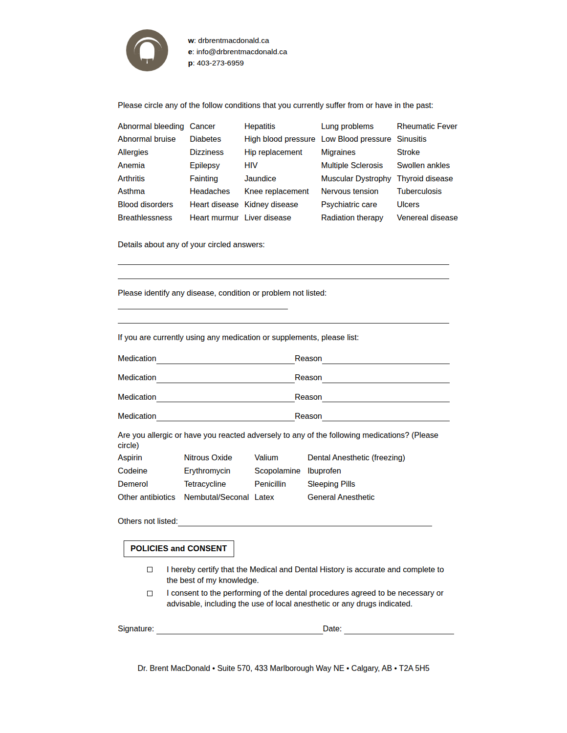w: drbrentmacdonald.ca
e: info@drbrentmacdonald.ca
p: 403-273-6959
Please circle any of the follow conditions that you currently suffer from or have in the past:
| Abnormal bleeding | Cancer | Hepatitis | Lung problems | Rheumatic Fever |
| Abnormal bruise | Diabetes | High blood pressure | Low Blood pressure | Sinusitis |
| Allergies | Dizziness | Hip replacement | Migraines | Stroke |
| Anemia | Epilepsy | HIV | Multiple Sclerosis | Swollen ankles |
| Arthritis | Fainting | Jaundice | Muscular Dystrophy | Thyroid disease |
| Asthma | Headaches | Knee replacement | Nervous tension | Tuberculosis |
| Blood disorders | Heart disease | Kidney disease | Psychiatric care | Ulcers |
| Breathlessness | Heart murmur | Liver disease | Radiation therapy | Venereal disease |
Details about any of your circled answers:
Please identify any disease, condition or problem not listed:
If you are currently using any medication or supplements, please list:
Medication Reason
Medication Reason
Medication Reason
Medication Reason
Are you allergic or have you reacted adversely to any of the following medications? (Please circle)
| Aspirin | Nitrous Oxide | Valium | Dental Anesthetic (freezing) |
| Codeine | Erythromycin | Scopolamine | Ibuprofen |
| Demerol | Tetracycline | Penicillin | Sleeping Pills |
| Other antibiotics | Nembutal/Seconal | Latex | General Anesthetic |
Others not listed:
POLICIES and CONSENT
I hereby certify that the Medical and Dental History is accurate and complete to the best of my knowledge.
I consent to the performing of the dental procedures agreed to be necessary or advisable, including the use of local anesthetic or any drugs indicated.
Signature: Date:
Dr. Brent MacDonald • Suite 570, 433 Marlborough Way NE • Calgary, AB • T2A 5H5